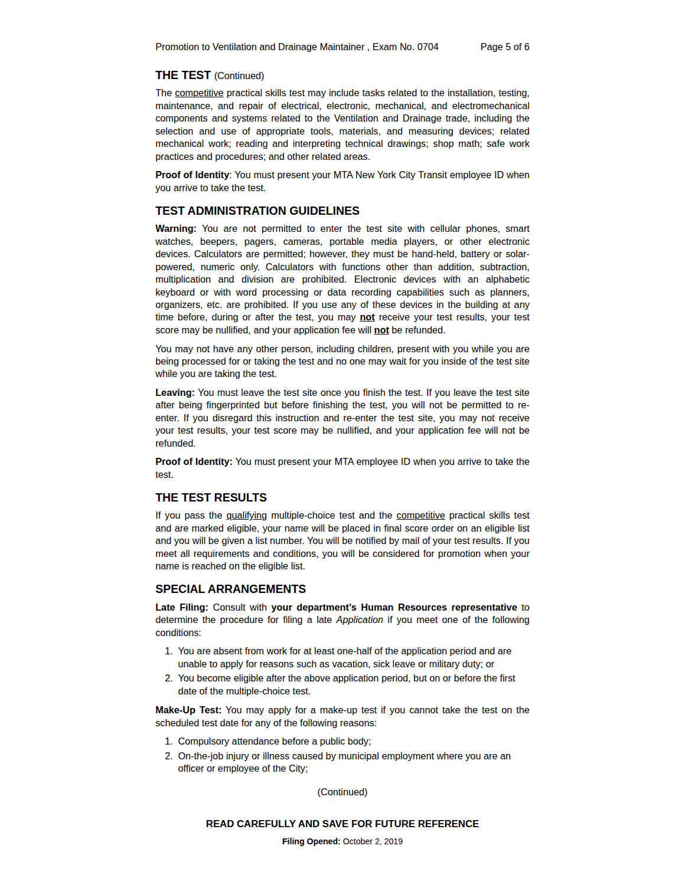Promotion to Ventilation and Drainage Maintainer , Exam No. 0704 Page 5 of 6
THE TEST (Continued)
The competitive practical skills test may include tasks related to the installation, testing, maintenance, and repair of electrical, electronic, mechanical, and electromechanical components and systems related to the Ventilation and Drainage trade, including the selection and use of appropriate tools, materials, and measuring devices; related mechanical work; reading and interpreting technical drawings; shop math; safe work practices and procedures; and other related areas.
Proof of Identity: You must present your MTA New York City Transit employee ID when you arrive to take the test.
TEST ADMINISTRATION GUIDELINES
Warning: You are not permitted to enter the test site with cellular phones, smart watches, beepers, pagers, cameras, portable media players, or other electronic devices. Calculators are permitted; however, they must be hand-held, battery or solar-powered, numeric only. Calculators with functions other than addition, subtraction, multiplication and division are prohibited. Electronic devices with an alphabetic keyboard or with word processing or data recording capabilities such as planners, organizers, etc. are prohibited. If you use any of these devices in the building at any time before, during or after the test, you may not receive your test results, your test score may be nullified, and your application fee will not be refunded.
You may not have any other person, including children, present with you while you are being processed for or taking the test and no one may wait for you inside of the test site while you are taking the test.
Leaving: You must leave the test site once you finish the test. If you leave the test site after being fingerprinted but before finishing the test, you will not be permitted to re-enter. If you disregard this instruction and re-enter the test site, you may not receive your test results, your test score may be nullified, and your application fee will not be refunded.
Proof of Identity: You must present your MTA employee ID when you arrive to take the test.
THE TEST RESULTS
If you pass the qualifying multiple-choice test and the competitive practical skills test and are marked eligible, your name will be placed in final score order on an eligible list and you will be given a list number. You will be notified by mail of your test results. If you meet all requirements and conditions, you will be considered for promotion when your name is reached on the eligible list.
SPECIAL ARRANGEMENTS
Late Filing: Consult with your department’s Human Resources representative to determine the procedure for filing a late Application if you meet one of the following conditions:
You are absent from work for at least one-half of the application period and are unable to apply for reasons such as vacation, sick leave or military duty; or
You become eligible after the above application period, but on or before the first date of the multiple-choice test.
Make-Up Test: You may apply for a make-up test if you cannot take the test on the scheduled test date for any of the following reasons:
Compulsory attendance before a public body;
On-the-job injury or illness caused by municipal employment where you are an officer or employee of the City;
(Continued)
READ CAREFULLY AND SAVE FOR FUTURE REFERENCE
Filing Opened: October 2, 2019